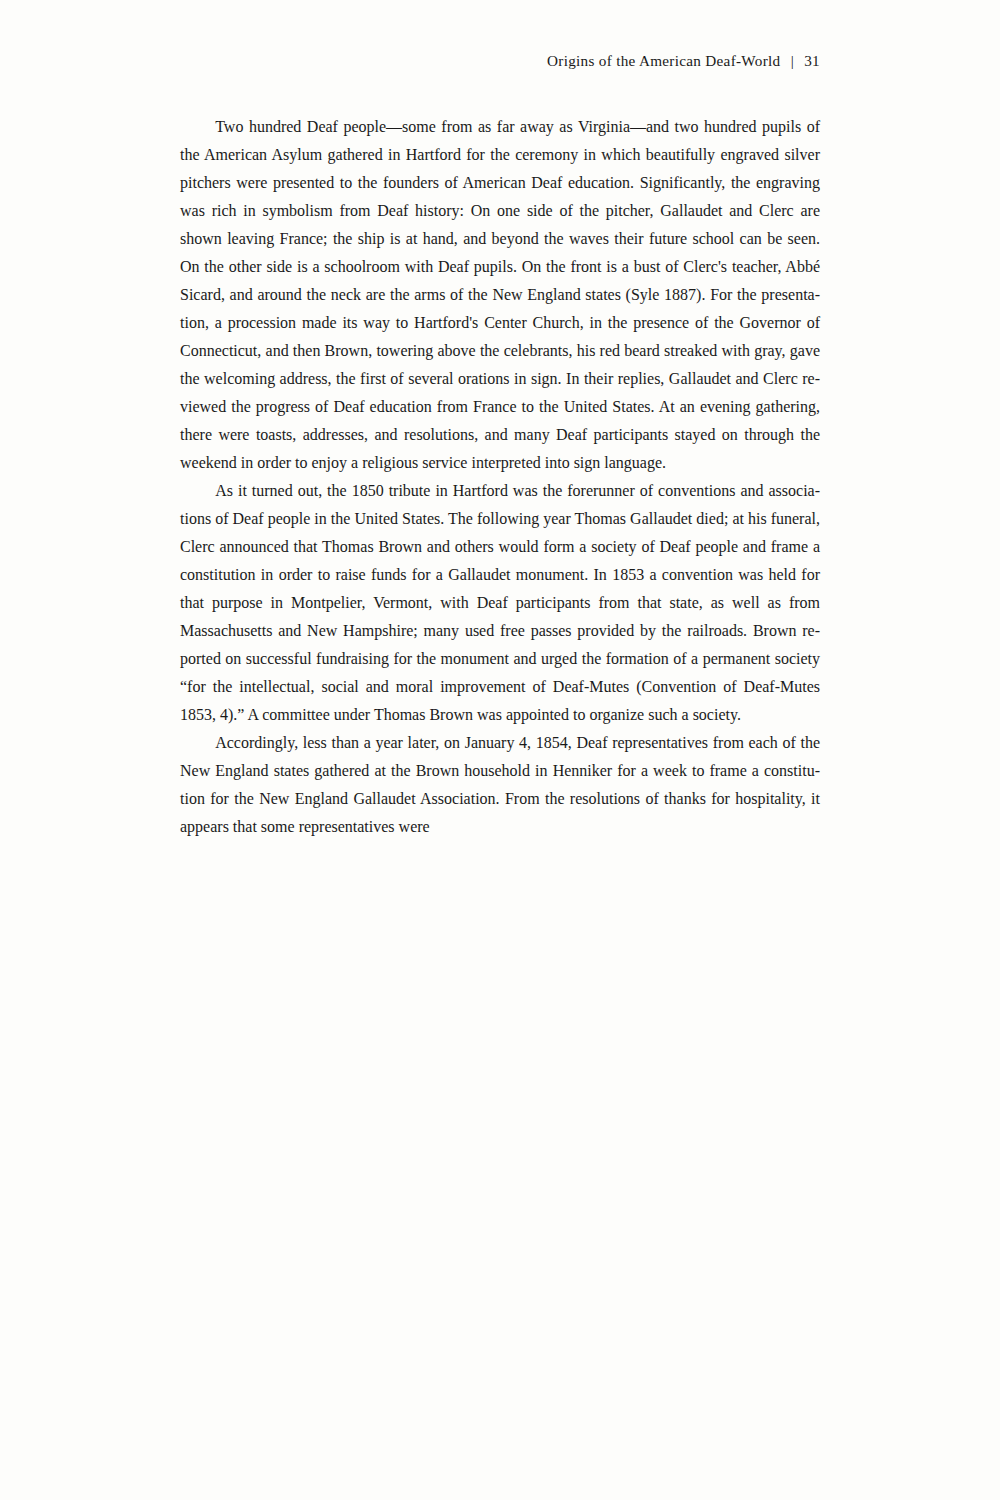Origins of the American Deaf-World | 31
Two hundred Deaf people—some from as far away as Virginia—and two hundred pupils of the American Asylum gathered in Hartford for the ceremony in which beautifully engraved silver pitchers were presented to the founders of American Deaf education. Significantly, the engraving was rich in symbolism from Deaf history: On one side of the pitcher, Gallaudet and Clerc are shown leaving France; the ship is at hand, and beyond the waves their future school can be seen. On the other side is a schoolroom with Deaf pupils. On the front is a bust of Clerc's teacher, Abbé Sicard, and around the neck are the arms of the New England states (Syle 1887). For the presentation, a procession made its way to Hartford's Center Church, in the presence of the Governor of Connecticut, and then Brown, towering above the celebrants, his red beard streaked with gray, gave the welcoming address, the first of several orations in sign. In their replies, Gallaudet and Clerc reviewed the progress of Deaf education from France to the United States. At an evening gathering, there were toasts, addresses, and resolutions, and many Deaf participants stayed on through the weekend in order to enjoy a religious service interpreted into sign language.
As it turned out, the 1850 tribute in Hartford was the forerunner of conventions and associations of Deaf people in the United States. The following year Thomas Gallaudet died; at his funeral, Clerc announced that Thomas Brown and others would form a society of Deaf people and frame a constitution in order to raise funds for a Gallaudet monument. In 1853 a convention was held for that purpose in Montpelier, Vermont, with Deaf participants from that state, as well as from Massachusetts and New Hampshire; many used free passes provided by the railroads. Brown reported on successful fundraising for the monument and urged the formation of a permanent society “for the intellectual, social and moral improvement of Deaf-Mutes (Convention of Deaf-Mutes 1853, 4).” A committee under Thomas Brown was appointed to organize such a society.
Accordingly, less than a year later, on January 4, 1854, Deaf representatives from each of the New England states gathered at the Brown household in Henniker for a week to frame a constitution for the New England Gallaudet Association. From the resolutions of thanks for hospitality, it appears that some representatives were